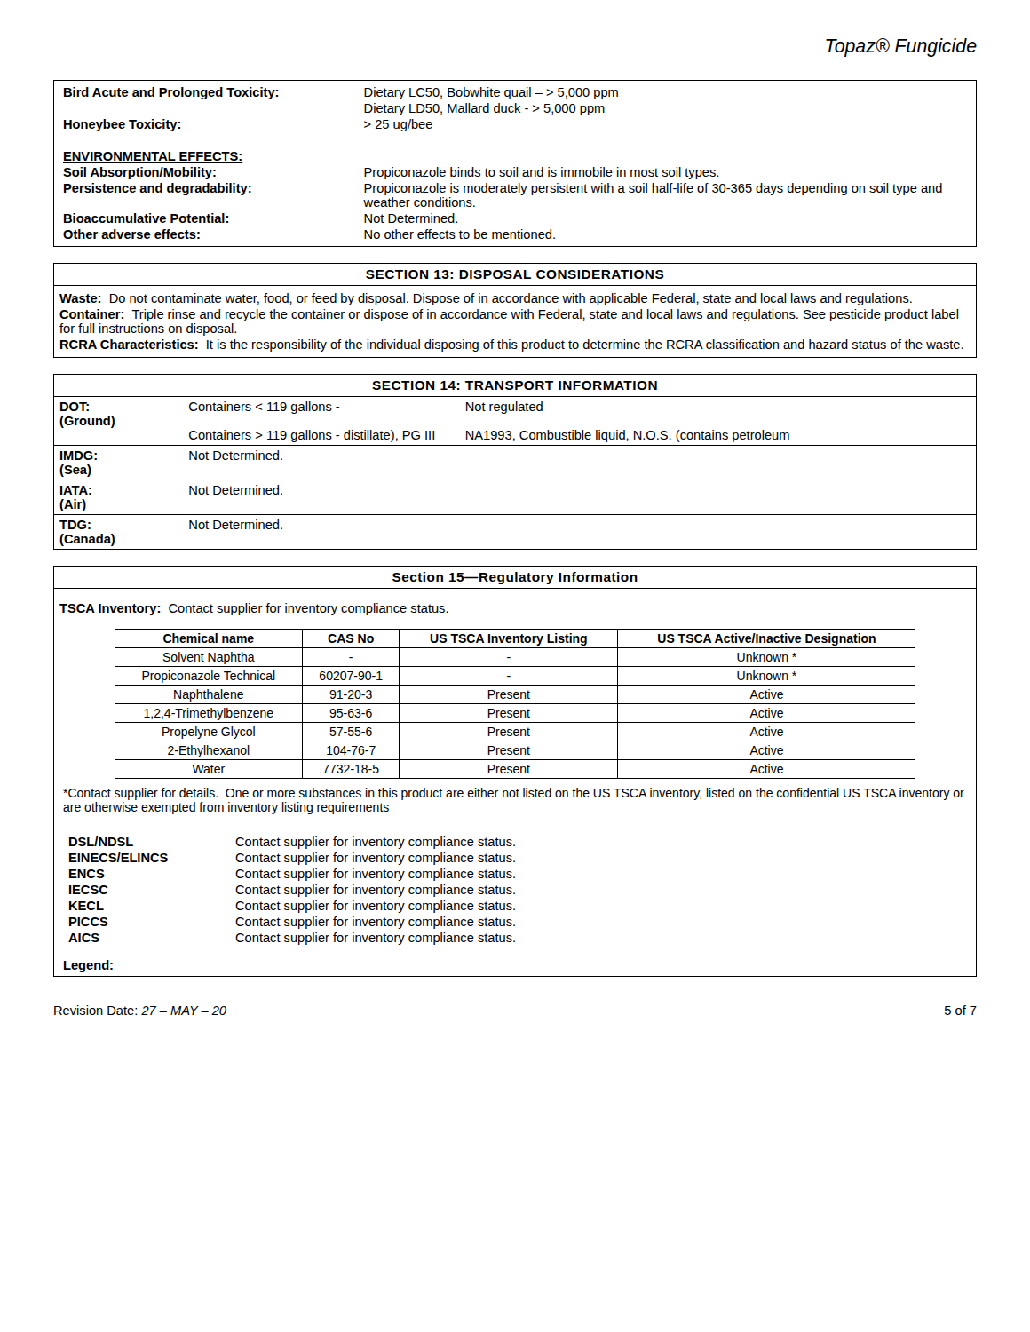Topaz® Fungicide
| Bird Acute and Prolonged Toxicity: | Dietary LC50, Bobwhite quail – > 5,000 ppm |
| | Dietary LD50, Mallard duck - > 5,000 ppm |
| Honeybee Toxicity: | > 25 ug/bee |
| ENVIRONMENTAL EFFECTS: |
| Soil Absorption/Mobility: | Propiconazole binds to soil and is immobile in most soil types. |
| Persistence and degradability: | Propiconazole is moderately persistent with a soil half-life of 30-365 days depending on soil type and weather conditions. |
| Bioaccumulative Potential: | Not Determined. |
| Other adverse effects: | No other effects to be mentioned. |
SECTION 13: DISPOSAL CONSIDERATIONS
Waste: Do not contaminate water, food, or feed by disposal. Dispose of in accordance with applicable Federal, state and local laws and regulations.
Container: Triple rinse and recycle the container or dispose of in accordance with Federal, state and local laws and regulations. See pesticide product label for full instructions on disposal.
RCRA Characteristics: It is the responsibility of the individual disposing of this product to determine the RCRA classification and hazard status of the waste.
SECTION 14: TRANSPORT INFORMATION
| DOT: (Ground) | Containers < 119 gallons - Containers > 119 gallons - distillate), PG III | Not regulated NA1993, Combustible liquid, N.O.S. (contains petroleum |
| IMDG: (Sea) | Not Determined. |
| IATA: (Air) | Not Determined. |
| TDG: (Canada) | Not Determined. |
Section 15—Regulatory Information
TSCA Inventory: Contact supplier for inventory compliance status.
| Chemical name | CAS No | US TSCA Inventory Listing | US TSCA Active/Inactive Designation |
| --- | --- | --- | --- |
| Solvent Naphtha | - | - | Unknown * |
| Propiconazole Technical | 60207-90-1 | - | Unknown * |
| Naphthalene | 91-20-3 | Present | Active |
| 1,2,4-Trimethylbenzene | 95-63-6 | Present | Active |
| Propelyne Glycol | 57-55-6 | Present | Active |
| 2-Ethylhexanol | 104-76-7 | Present | Active |
| Water | 7732-18-5 | Present | Active |
*Contact supplier for details. One or more substances in this product are either not listed on the US TSCA inventory, listed on the confidential US TSCA inventory or are otherwise exempted from inventory listing requirements
| DSL/NDSL | Contact supplier for inventory compliance status. |
| EINECS/ELINCS | Contact supplier for inventory compliance status. |
| ENCS | Contact supplier for inventory compliance status. |
| IECSC | Contact supplier for inventory compliance status. |
| KECL | Contact supplier for inventory compliance status. |
| PICCS | Contact supplier for inventory compliance status. |
| AICS | Contact supplier for inventory compliance status. |
Legend:
Revision Date: 27 – MAY – 20
5 of 7